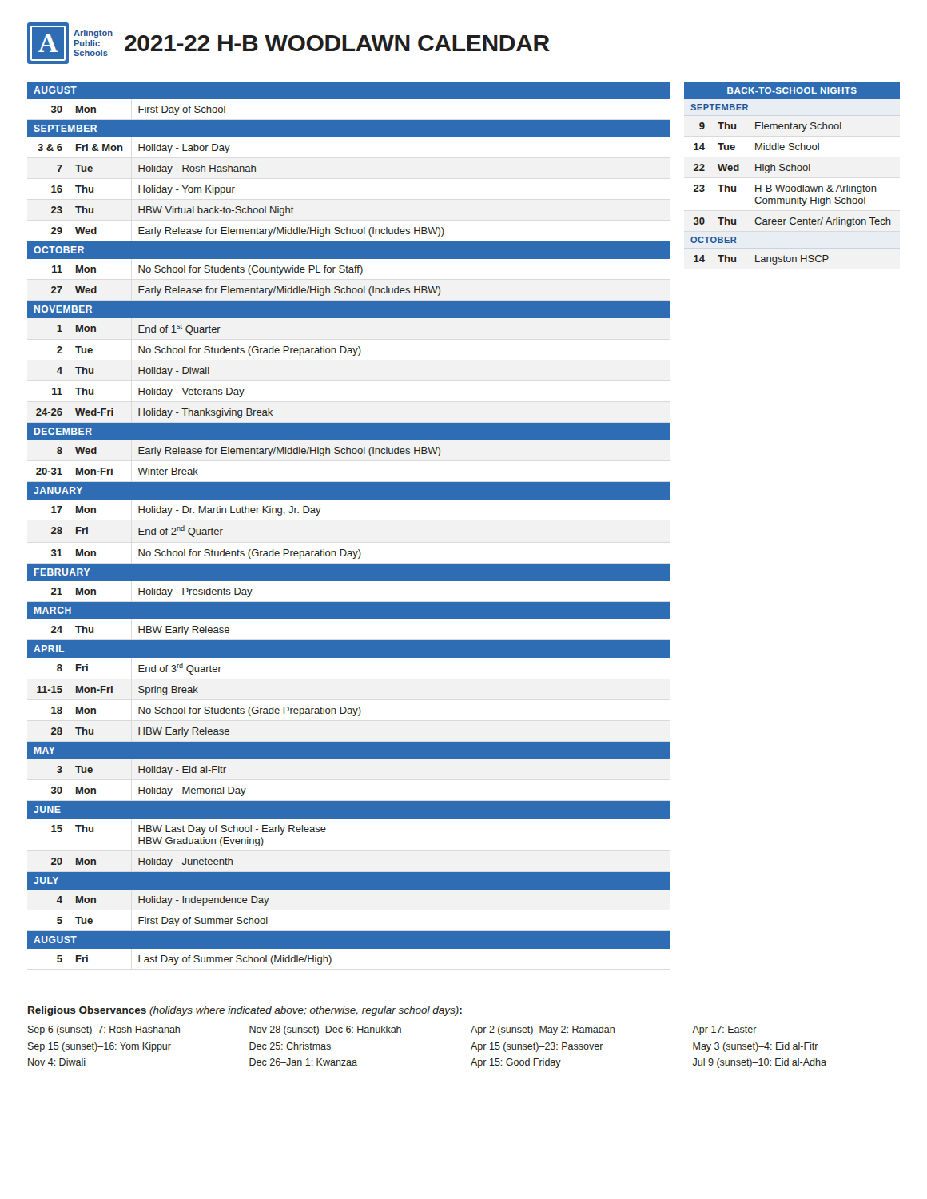A
Arlington
Public
Schools
2021-22 H-B WOODLAWN CALENDAR
| August |
| --- |
| 30 | Mon | First Day of School |
| September |
| 3 & 6 | Fri & Mon | Holiday - Labor Day |
| 7 | Tue | Holiday - Rosh Hashanah |
| 16 | Thu | Holiday - Yom Kippur |
| 23 | Thu | HBW Virtual back-to-School Night |
| 29 | Wed | Early Release for Elementary/Middle/High School (Includes HBW)) |
| October |
| 11 | Mon | No School for Students (Countywide PL for Staff) |
| 27 | Wed | Early Release for Elementary/Middle/High School (Includes HBW) |
| November |
| 1 | Mon | End of 1 st Quarter |
| 2 | Tue | No School for Students (Grade Preparation Day) |
| 4 | Thu | Holiday - Diwali |
| 11 | Thu | Holiday - Veterans Day |
| 24-26 | Wed-Fri | Holiday - Thanksgiving Break |
| December |
| 8 | Wed | Early Release for Elementary/Middle/High School (Includes HBW) |
| 20-31 | Mon-Fri | Winter Break |
| January |
| 17 | Mon | Holiday - Dr. Martin Luther King, Jr. Day |
| 28 | Fri | End of 2 nd Quarter |
| 31 | Mon | No School for Students (Grade Preparation Day) |
| February |
| 21 | Mon | Holiday - Presidents Day |
| March |
| 24 | Thu | HBW Early Release |
| April |
| 8 | Fri | End of 3 rd Quarter |
| 11-15 | Mon-Fri | Spring Break |
| 18 | Mon | No School for Students (Grade Preparation Day) |
| 28 | Thu | HBW Early Release |
| May |
| 3 | Tue | Holiday - Eid al-Fitr |
| 30 | Mon | Holiday - Memorial Day |
| June |
| 15 | Thu | HBW Last Day of School - Early Release HBW Graduation (Evening) |
| 20 | Mon | Holiday - Juneteenth |
| July |
| 4 | Mon | Holiday - Independence Day |
| 5 | Tue | First Day of Summer School |
| August |
| 5 | Fri | Last Day of Summer School (Middle/High) |
| Back-to-School Nights |
| --- |
| September |
| 9 | Thu | Elementary School |
| 14 | Tue | Middle School |
| 22 | Wed | High School |
| 23 | Thu | H-B Woodlawn & Arlington Community High School |
| 30 | Thu | Career Center/ Arlington Tech |
| October |
| 14 | Thu | Langston HSCP |
Religious Observances (holidays where indicated above; otherwise, regular school days):
Sep 6 (sunset)–7: Rosh Hashanah
Nov 28 (sunset)–Dec 6: Hanukkah
Apr 2 (sunset)–May 2: Ramadan
Apr 17: Easter
Sep 15 (sunset)–16: Yom Kippur
Dec 25: Christmas
Apr 15 (sunset)–23: Passover
May 3 (sunset)–4: Eid al-Fitr
Nov 4: Diwali
Dec 26–Jan 1: Kwanzaa
Apr 15: Good Friday
Jul 9 (sunset)–10: Eid al-Adha